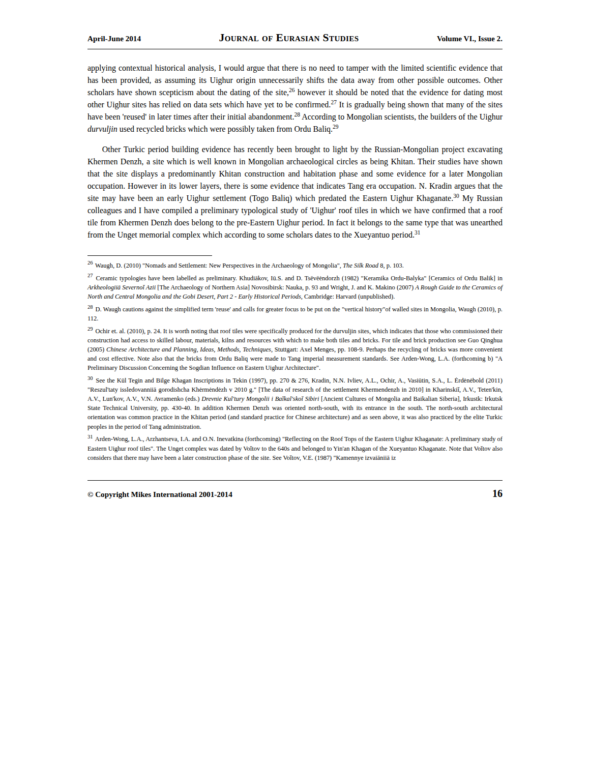April-June 2014
Journal of Eurasian Studies
Volume VI., Issue 2.
applying contextual historical analysis, I would argue that there is no need to tamper with the limited scientific evidence that has been provided, as assuming its Uighur origin unnecessarily shifts the data away from other possible outcomes. Other scholars have shown scepticism about the dating of the site,26 however it should be noted that the evidence for dating most other Uighur sites has relied on data sets which have yet to be confirmed.27 It is gradually being shown that many of the sites have been 'reused' in later times after their initial abandonment.28 According to Mongolian scientists, the builders of the Uighur durvuljin used recycled bricks which were possibly taken from Ordu Baliq.29
Other Turkic period building evidence has recently been brought to light by the Russian-Mongolian project excavating Khermen Denzh, a site which is well known in Mongolian archaeological circles as being Khitan. Their studies have shown that the site displays a predominantly Khitan construction and habitation phase and some evidence for a later Mongolian occupation. However in its lower layers, there is some evidence that indicates Tang era occupation. N. Kradin argues that the site may have been an early Uighur settlement (Togo Baliq) which predated the Eastern Uighur Khaganate.30 My Russian colleagues and I have compiled a preliminary typological study of 'Uighur' roof tiles in which we have confirmed that a roof tile from Khermen Denzh does belong to the pre-Eastern Uighur period. In fact it belongs to the same type that was unearthed from the Unget memorial complex which according to some scholars dates to the Xueyantuo period.31
26 Waugh, D. (2010) "Nomads and Settlement: New Perspectives in the Archaeology of Mongolia", The Silk Road 8, p. 103.
27 Ceramic typologies have been labelled as preliminary. Khudiākov, Iū.S. and D. Tsēvēėndorzh (1982) "Keramika Ordu-Balyka" [Ceramics of Ordu Balik] in Arkheologiiā Severnoĭ Azii [The Archaeology of Northern Asia] Novosibirsk: Nauka, p. 93 and Wright, J. and K. Makino (2007) A Rough Guide to the Ceramics of North and Central Mongolia and the Gobi Desert, Part 2 - Early Historical Periods, Cambridge: Harvard (unpublished).
28 D. Waugh cautions against the simplified term 'reuse' and calls for greater focus to be put on the "vertical history"of walled sites in Mongolia, Waugh (2010), p. 112.
29 Ochir et. al. (2010), p. 24. It is worth noting that roof tiles were specifically produced for the durvuljin sites, which indicates that those who commissioned their construction had access to skilled labour, materials, kilns and resources with which to make both tiles and bricks. For tile and brick production see Guo Qinghua (2005) Chinese Architecture and Planning, Ideas, Methods, Techniques, Stuttgart: Axel Menges, pp. 108-9. Perhaps the recycling of bricks was more convenient and cost effective. Note also that the bricks from Ordu Baliq were made to Tang imperial measurement standards. See Arden-Wong, L.A. (forthcoming b) "A Preliminary Discussion Concerning the Sogdian Influence on Eastern Uighur Architecture".
30 See the Kül Tegin and Bilge Khagan Inscriptions in Tekin (1997), pp. 270 & 276, Kradin, N.N. Ivliev, A.L., Ochir, A., Vasiūtin, S.A., L. Ėrdėnėbold (2011) "Reszul'taty issledovanniiā gorodishcha Khėrmėndėzh v 2010 g." [The data of research of the settlement Khermendenzh in 2010] in Kharinskiĭ, A.V., Teten'kin, A.V., Lun'kov, A.V., V.N. Avramenko (eds.) Drevnie Kul'tury Mongolii i Baĭkal'skoĭ Sibiri [Ancient Cultures of Mongolia and Baikalian Siberia], Irkustk: Irkutsk State Technical University, pp. 430-40. In addition Khermen Denzh was oriented north-south, with its entrance in the south. The north-south architectural orientation was common practice in the Khitan period (and standard practice for Chinese architecture) and as seen above, it was also practiced by the elite Turkic peoples in the period of Tang administration.
31 Arden-Wong, L.A., Arzhantseva, I.A. and O.N. Inevatkina (forthcoming) "Reflecting on the Roof Tops of the Eastern Uighur Khaganate: A preliminary study of Eastern Uighur roof tiles". The Unget complex was dated by Voĭtov to the 640s and belonged to Yin'an Khagan of the Xueyantuo Khaganate. Note that Voĭtov also considers that there may have been a later construction phase of the site. See Voĭtov, V.E. (1987) "Kamennye izvaiāniiā iz
© Copyright Mikes International 2001-2014
16